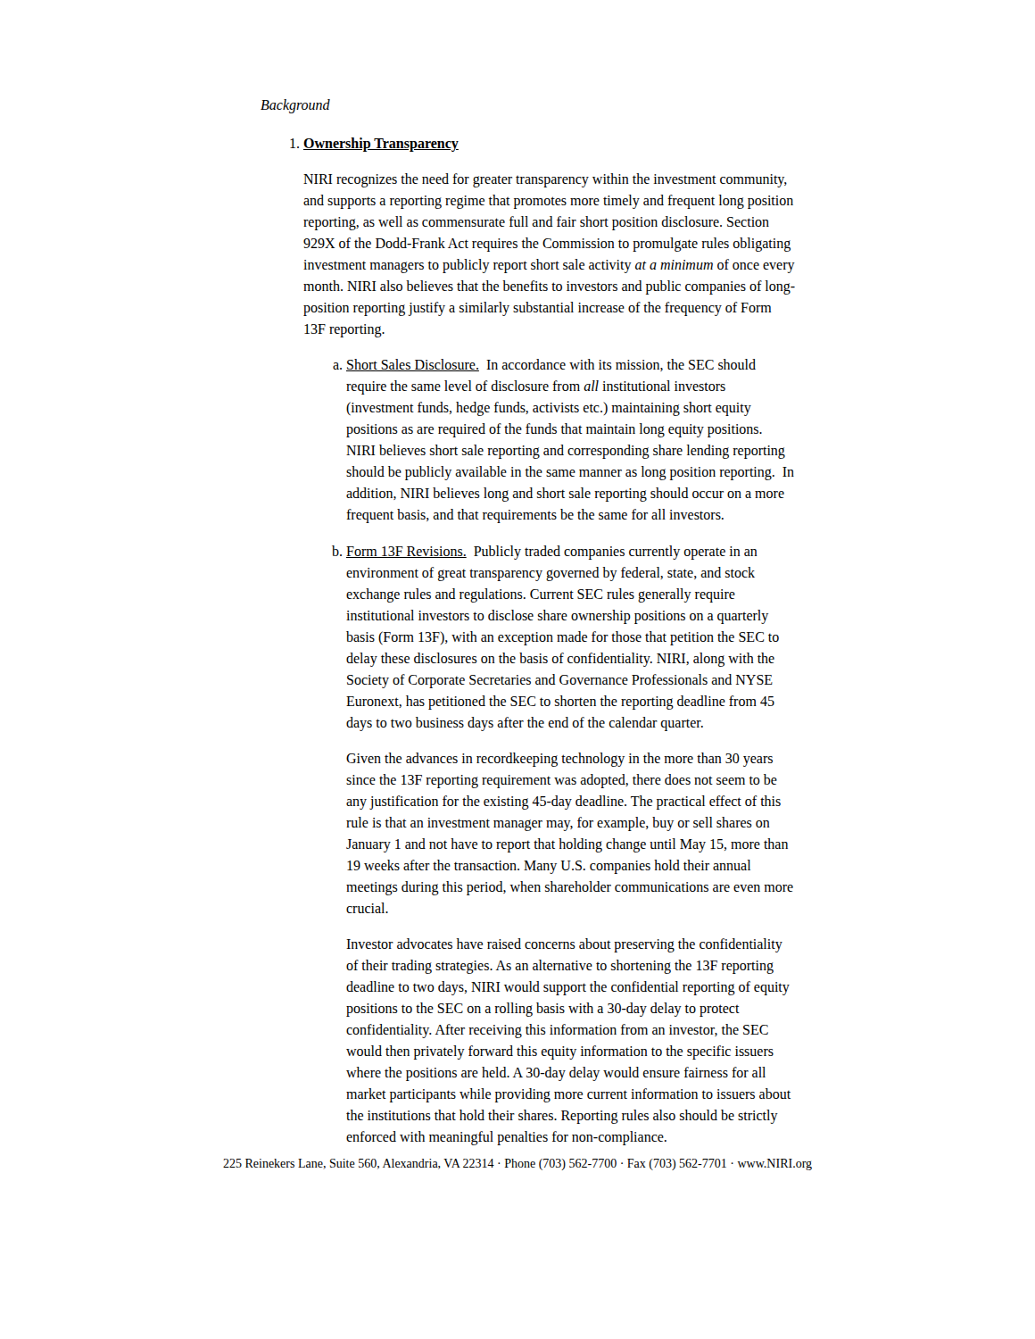Background
Ownership Transparency
NIRI recognizes the need for greater transparency within the investment community, and supports a reporting regime that promotes more timely and frequent long position reporting, as well as commensurate full and fair short position disclosure. Section 929X of the Dodd-Frank Act requires the Commission to promulgate rules obligating investment managers to publicly report short sale activity at a minimum of once every month. NIRI also believes that the benefits to investors and public companies of long-position reporting justify a similarly substantial increase of the frequency of Form 13F reporting.
Short Sales Disclosure. In accordance with its mission, the SEC should require the same level of disclosure from all institutional investors (investment funds, hedge funds, activists etc.) maintaining short equity positions as are required of the funds that maintain long equity positions. NIRI believes short sale reporting and corresponding share lending reporting should be publicly available in the same manner as long position reporting. In addition, NIRI believes long and short sale reporting should occur on a more frequent basis, and that requirements be the same for all investors.
Form 13F Revisions. Publicly traded companies currently operate in an environment of great transparency governed by federal, state, and stock exchange rules and regulations. Current SEC rules generally require institutional investors to disclose share ownership positions on a quarterly basis (Form 13F), with an exception made for those that petition the SEC to delay these disclosures on the basis of confidentiality. NIRI, along with the Society of Corporate Secretaries and Governance Professionals and NYSE Euronext, has petitioned the SEC to shorten the reporting deadline from 45 days to two business days after the end of the calendar quarter.
Given the advances in recordkeeping technology in the more than 30 years since the 13F reporting requirement was adopted, there does not seem to be any justification for the existing 45-day deadline. The practical effect of this rule is that an investment manager may, for example, buy or sell shares on January 1 and not have to report that holding change until May 15, more than 19 weeks after the transaction. Many U.S. companies hold their annual meetings during this period, when shareholder communications are even more crucial.
Investor advocates have raised concerns about preserving the confidentiality of their trading strategies. As an alternative to shortening the 13F reporting deadline to two days, NIRI would support the confidential reporting of equity positions to the SEC on a rolling basis with a 30-day delay to protect confidentiality. After receiving this information from an investor, the SEC would then privately forward this equity information to the specific issuers where the positions are held. A 30-day delay would ensure fairness for all market participants while providing more current information to issuers about the institutions that hold their shares. Reporting rules also should be strictly enforced with meaningful penalties for non-compliance.
225 Reinekers Lane, Suite 560, Alexandria, VA 22314 · Phone (703) 562-7700 · Fax (703) 562-7701 · www.NIRI.org